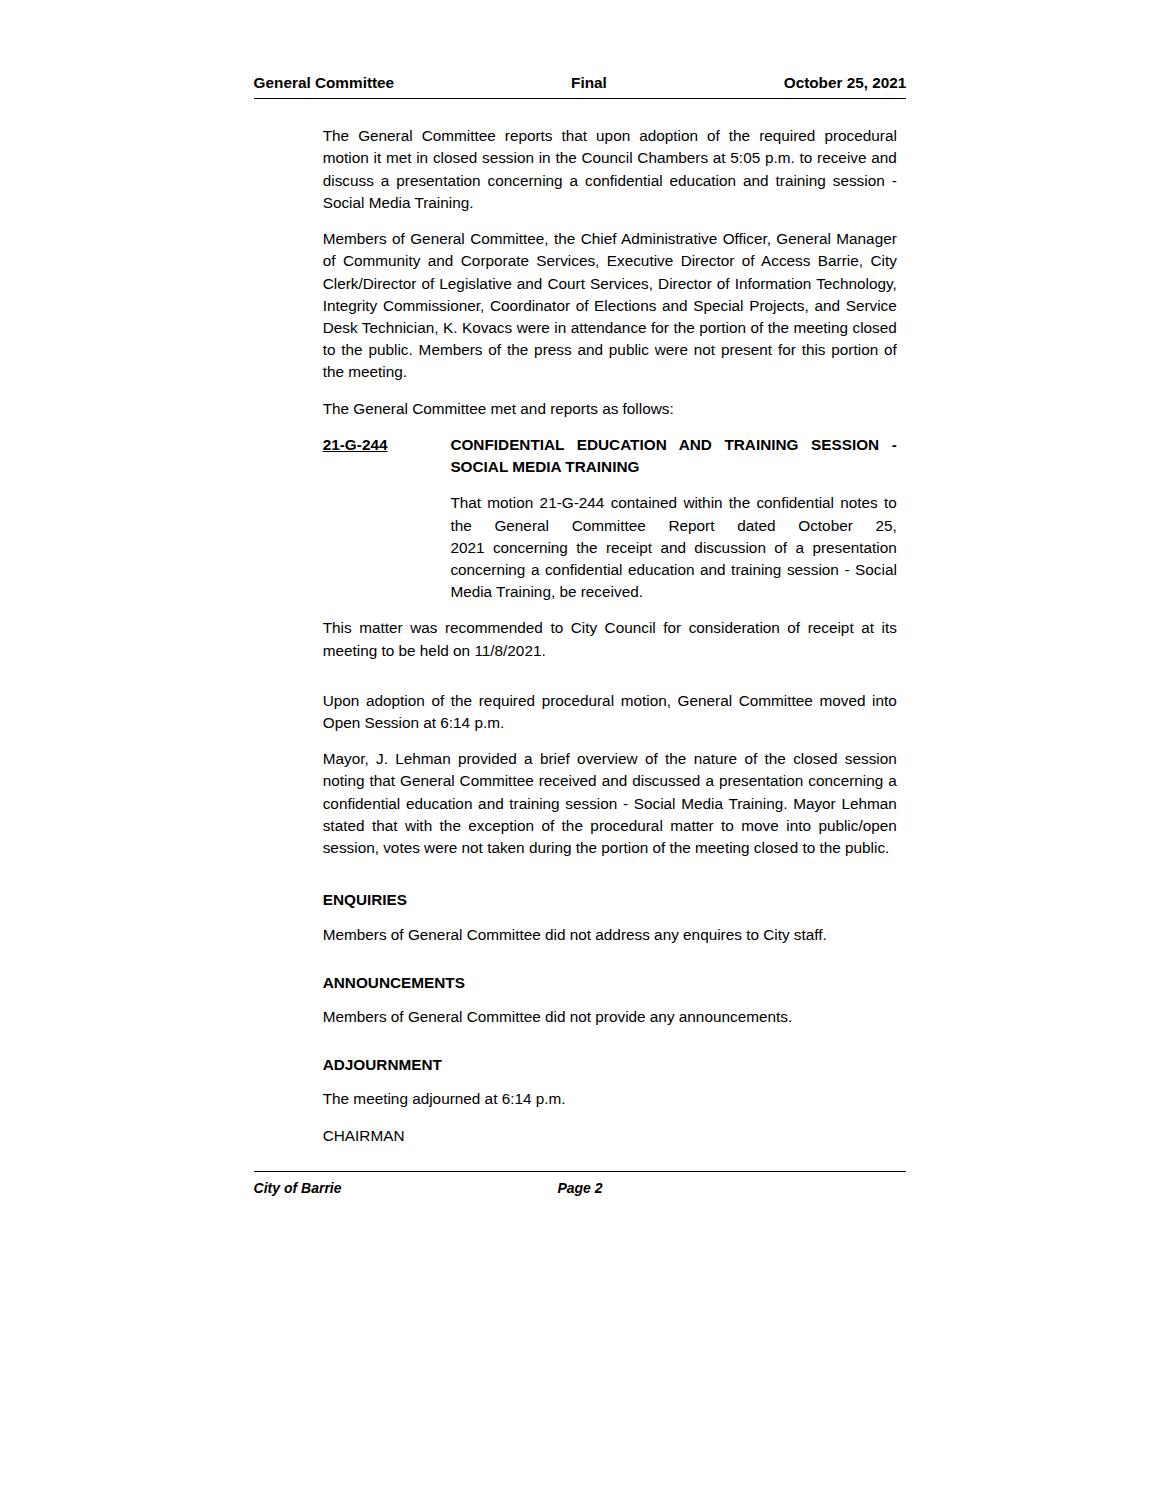General Committee
Final
October 25, 2021
The General Committee reports that upon adoption of the required procedural motion it met in closed session in the Council Chambers at 5:05 p.m. to receive and discuss a presentation concerning a confidential education and training session - Social Media Training.
Members of General Committee, the Chief Administrative Officer, General Manager of Community and Corporate Services, Executive Director of Access Barrie, City Clerk/Director of Legislative and Court Services, Director of Information Technology, Integrity Commissioner, Coordinator of Elections and Special Projects, and Service Desk Technician, K. Kovacs were in attendance for the portion of the meeting closed to the public. Members of the press and public were not present for this portion of the meeting.
The General Committee met and reports as follows:
21-G-244
CONFIDENTIAL EDUCATION AND TRAINING SESSION - SOCIAL MEDIA TRAINING
That motion 21-G-244 contained within the confidential notes to the General Committee Report dated October 25, 2021 concerning the receipt and discussion of a presentation concerning a confidential education and training session - Social Media Training, be received.
This matter was recommended to City Council for consideration of receipt at its meeting to be held on 11/8/2021.
Upon adoption of the required procedural motion, General Committee moved into Open Session at 6:14 p.m.
Mayor, J. Lehman provided a brief overview of the nature of the closed session noting that General Committee received and discussed a presentation concerning a confidential education and training session - Social Media Training. Mayor Lehman stated that with the exception of the procedural matter to move into public/open session, votes were not taken during the portion of the meeting closed to the public.
ENQUIRIES
Members of General Committee did not address any enquires to City staff.
ANNOUNCEMENTS
Members of General Committee did not provide any announcements.
ADJOURNMENT
The meeting adjourned at 6:14 p.m.
CHAIRMAN
City of Barrie
Page 2
City of Barrie